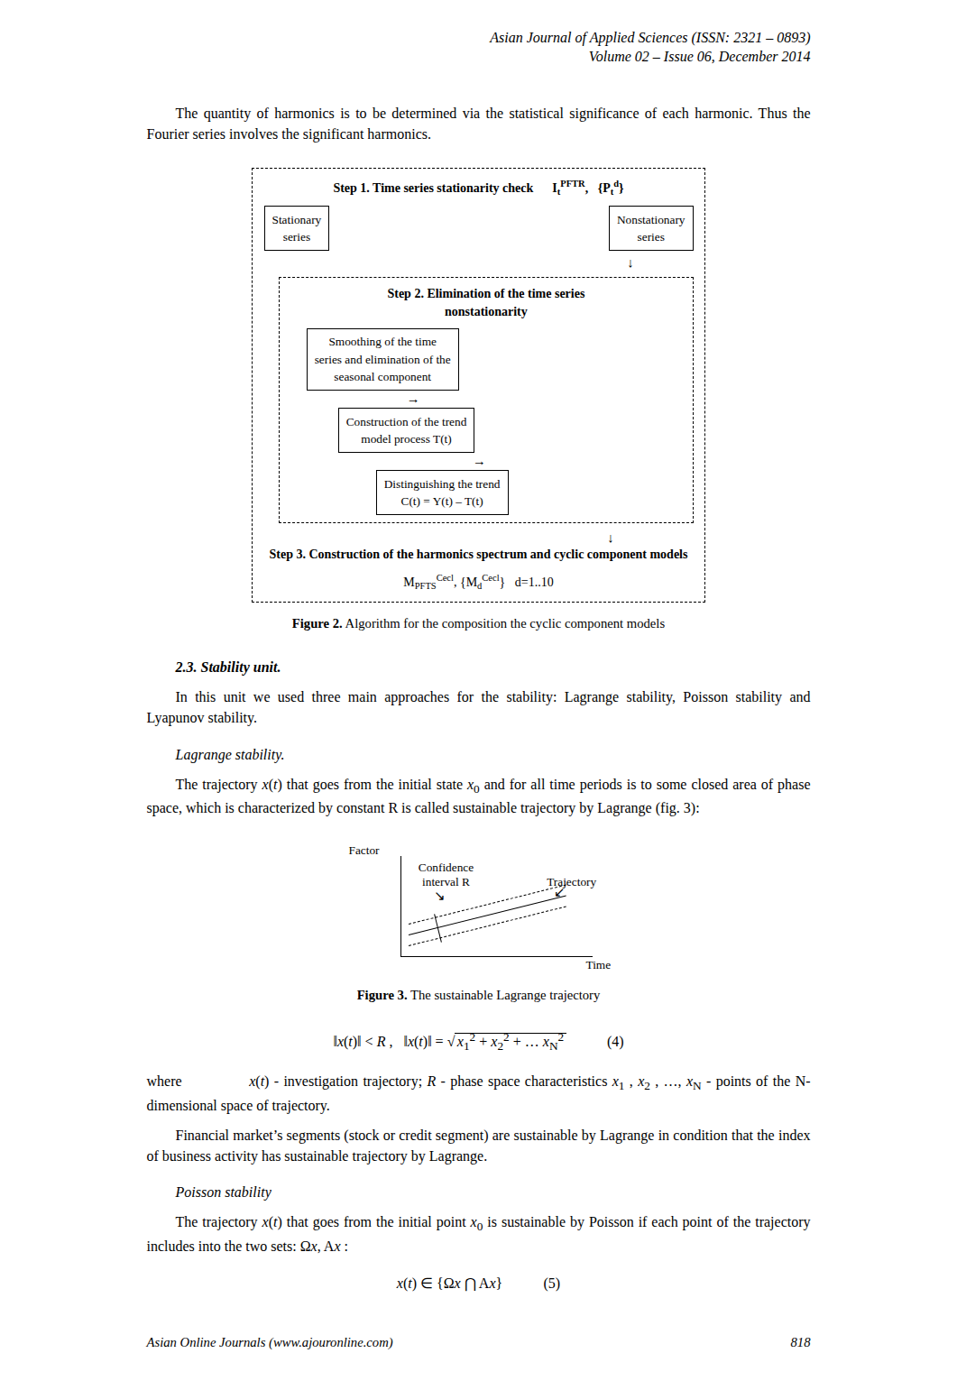Asian Journal of Applied Sciences (ISSN: 2321 – 0893)
Volume 02 – Issue 06, December 2014
The quantity of harmonics is to be determined via the statistical significance of each harmonic. Thus the Fourier series involves the significant harmonics.
Step 1. Time series stationarity check ItPFTR, {Ptd}
Stationary
series
Nonstationary
series
↓
Step 2. Elimination of the time series
nonstationarity
Smoothing of the time
series and elimination of the
seasonal component
→
Construction of the trend
model process T(t)
→
Distinguishing the trend
C(t) = Y(t) – T(t)
↓
Step 3. Construction of the harmonics spectrum and cyclic component models
MPFTS Cecl, {MdCecl} d=1..10
Figure 2. Algorithm for the composition the cyclic component models
2.3. Stability unit.
In this unit we used three main approaches for the stability: Lagrange stability, Poisson stability and Lyapunov stability.
Lagrange stability.
The trajectory x(t) that goes from the initial state x0 and for all time periods is to some closed area of phase space, which is characterized by constant R is called sustainable trajectory by Lagrange (fig. 3):
Factor
Time
Confidence
interval R
Trajectory
↘
↙
Figure 3. The sustainable Lagrange trajectory
‖x(t)‖ < R , ‖x(t)‖ = √x12 + x22 + … xN2
(4)
where x(t) - investigation trajectory; R - phase space characteristics x1 , x2 , …, xN - points of the N-dimensional space of trajectory.
Financial market’s segments (stock or credit segment) are sustainable by Lagrange in condition that the index of business activity has sustainable trajectory by Lagrange.
Poisson stability
The trajectory x(t) that goes from the initial point x0 is sustainable by Poisson if each point of the trajectory includes into the two sets: Ωx, Ax :
x(t) ∈ {Ωx ⋂ Ax}
(5)
Asian Online Journals (www.ajouronline.com) 818